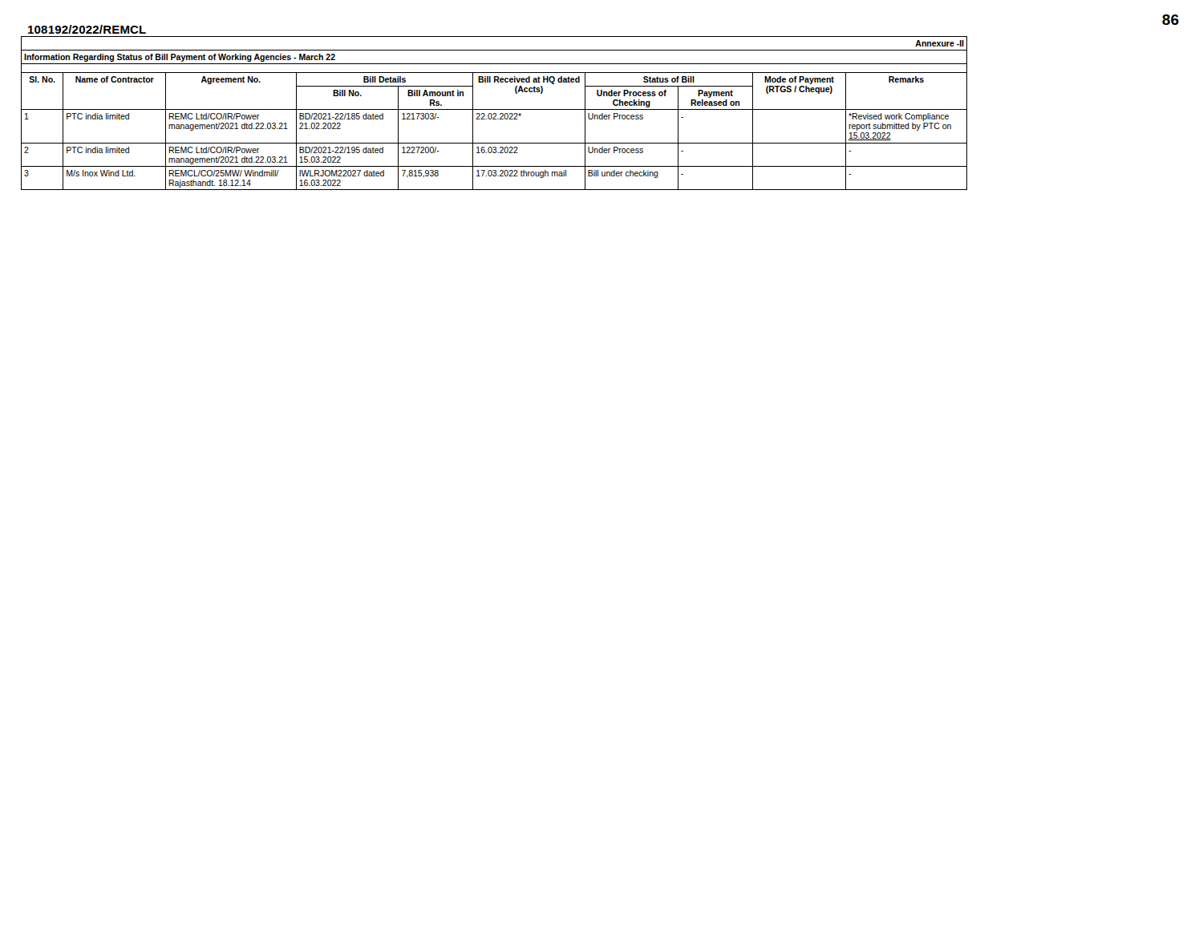86
108192/2022/REMCL
| Annexure -II |
| Information Regarding Status of Bill Payment of Working Agencies - March 22 |
| Sl. No. | Name of Contractor | Agreement No. | Bill Details | Bill Received at HQ dated (Accts) | Status of Bill | Mode of Payment (RTGS / Cheque) | Remarks |
| Bill No. | Bill Amount in Rs. | Under Process of Checking | Payment Released on |
| 1 | PTC india limited | REMC Ltd/CO/IR/Power management/2021 dtd.22.03.21 | BD/2021-22/185 dated 21.02.2022 | 1217303/- | 22.02.2022* | Under Process | - | | *Revised work Compliance report submitted by PTC on 15.03.2022 |
| 2 | PTC india limited | REMC Ltd/CO/IR/Power management/2021 dtd.22.03.21 | BD/2021-22/195 dated 15.03.2022 | 1227200/- | 16.03.2022 | Under Process | - | | - |
| 3 | M/s Inox Wind Ltd. | REMCL/CO/25MW/ Windmill/ Rajasthandt. 18.12.14 | IWLRJOM22027 dated 16.03.2022 | 7,815,938 | 17.03.2022 through mail | Bill under checking | - | | - |